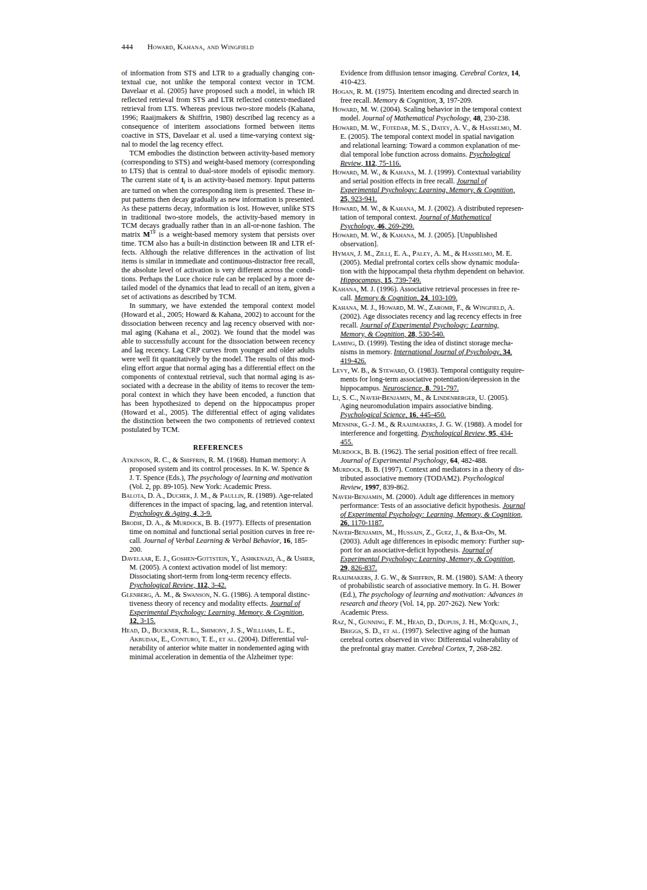444 Howard, Kahana, and Wingfield
of information from STS and LTR to a gradually changing contextual cue, not unlike the temporal context vector in TCM. Davelaar et al. (2005) have proposed such a model, in which IR reflected retrieval from STS and LTR reflected context-mediated retrieval from LTS. Whereas previous two-store models (Kahana, 1996; Raaijmakers & Shiffrin, 1980) described lag recency as a consequence of interitem associations formed between items coactive in STS, Davelaar et al. used a time-varying context signal to model the lag recency effect.
TCM embodies the distinction between activity-based memory (corresponding to STS) and weight-based memory (corresponding to LTS) that is central to dual-store models of episodic memory. The current state of ti is an activity-based memory. Input patterns are turned on when the corresponding item is presented. These input patterns then decay gradually as new information is presented. As these patterns decay, information is lost. However, unlike STS in traditional two-store models, the activity-based memory in TCM decays gradually rather than in an all-or-none fashion. The matrix MTF is a weight-based memory system that persists over time. TCM also has a built-in distinction between IR and LTR effects. Although the relative differences in the activation of list items is similar in immediate and continuous-distractor free recall, the absolute level of activation is very different across the conditions. Perhaps the Luce choice rule can be replaced by a more detailed model of the dynamics that lead to recall of an item, given a set of activations as described by TCM.
In summary, we have extended the temporal context model (Howard et al., 2005; Howard & Kahana, 2002) to account for the dissociation between recency and lag recency observed with normal aging (Kahana et al., 2002). We found that the model was able to successfully account for the dissociation between recency and lag recency. Lag CRP curves from younger and older adults were well fit quantitatively by the model. The results of this modeling effort argue that normal aging has a differential effect on the components of contextual retrieval, such that normal aging is associated with a decrease in the ability of items to recover the temporal context in which they have been encoded, a function that has been hypothesized to depend on the hippocampus proper (Howard et al., 2005). The differential effect of aging validates the distinction between the two components of retrieved context postulated by TCM.
References
Atkinson, R. C., & Shiffrin, R. M. (1968). Human memory: A proposed system and its control processes. In K. W. Spence & J. T. Spence (Eds.), The psychology of learning and motivation (Vol. 2, pp. 89-105). New York: Academic Press.
Balota, D. A., Duchek, J. M., & Paullin, R. (1989). Age-related differences in the impact of spacing, lag, and retention interval. Psychology & Aging, 4, 3-9.
Brodie, D. A., & Murdock, B. B. (1977). Effects of presentation time on nominal and functional serial position curves in free recall. Journal of Verbal Learning & Verbal Behavior, 16, 185-200.
Davelaar, E. J., Goshen-Gottstein, Y., Ashkenazi, A., & Usher, M. (2005). A context activation model of list memory: Dissociating short-term from long-term recency effects. Psychological Review, 112, 3-42.
Glenberg, A. M., & Swanson, N. G. (1986). A temporal distinctiveness theory of recency and modality effects. Journal of Experimental Psychology: Learning, Memory, & Cognition, 12, 3-15.
Head, D., Buckner, R. L., Shimony, J. S., Williams, L. E., Akbudak, E., Conturo, T. E., et al. (2004). Differential vulnerability of anterior white matter in nondemented aging with minimal acceleration in dementia of the Alzheimer type: Evidence from diffusion tensor imaging. Cerebral Cortex, 14, 410-423.
Hogan, R. M. (1975). Interitem encoding and directed search in free recall. Memory & Cognition, 3, 197-209.
Howard, M. W. (2004). Scaling behavior in the temporal context model. Journal of Mathematical Psychology, 48, 230-238.
Howard, M. W., Fotedar, M. S., Datey, A. V., & Hasselmo, M. E. (2005). The temporal context model in spatial navigation and relational learning: Toward a common explanation of medial temporal lobe function across domains. Psychological Review, 112, 75-116.
Howard, M. W., & Kahana, M. J. (1999). Contextual variability and serial position effects in free recall. Journal of Experimental Psychology: Learning, Memory, & Cognition, 25, 923-941.
Howard, M. W., & Kahana, M. J. (2002). A distributed representation of temporal context. Journal of Mathematical Psychology, 46, 269-299.
Howard, M. W., & Kahana, M. J. (2005). [Unpublished observation].
Hyman, J. M., Zilli, E. A., Paley, A. M., & Hasselmo, M. E. (2005). Medial prefrontal cortex cells show dynamic modulation with the hippocampal theta rhythm dependent on behavior. Hippocampus, 15, 739-749.
Kahana, M. J. (1996). Associative retrieval processes in free recall. Memory & Cognition, 24, 103-109.
Kahana, M. J., Howard, M. W., Zaromb, F., & Wingfield, A. (2002). Age dissociates recency and lag recency effects in free recall. Journal of Experimental Psychology: Learning, Memory, & Cognition, 28, 530-540.
Laming, D. (1999). Testing the idea of distinct storage mechanisms in memory. International Journal of Psychology, 34, 419-426.
Levy, W. B., & Steward, O. (1983). Temporal contiguity requirements for long-term associative potentiation/depression in the hippocampus. Neuroscience, 8, 791-797.
Li, S. C., Naveh-Benjamin, M., & Lindenberger, U. (2005). Aging neuromodulation impairs associative binding. Psychological Science, 16, 445-450.
Mensink, G.-J. M., & Raaijmakers, J. G. W. (1988). A model for interference and forgetting. Psychological Review, 95, 434-455.
Murdock, B. B. (1962). The serial position effect of free recall. Journal of Experimental Psychology, 64, 482-488.
Murdock, B. B. (1997). Context and mediators in a theory of distributed associative memory (TODAM2). Psychological Review, 1997, 839-862.
Naveh-Benjamin, M. (2000). Adult age differences in memory performance: Tests of an associative deficit hypothesis. Journal of Experimental Psychology: Learning, Memory, & Cognition, 26, 1170-1187.
Naveh-Benjamin, M., Hussain, Z., Guez, J., & Bar-On, M. (2003). Adult age differences in episodic memory: Further support for an associative-deficit hypothesis. Journal of Experimental Psychology: Learning, Memory, & Cognition, 29, 826-837.
Raaijmakers, J. G. W., & Shiffrin, R. M. (1980). SAM: A theory of probabilistic search of associative memory. In G. H. Bower (Ed.), The psychology of learning and motivation: Advances in research and theory (Vol. 14, pp. 207-262). New York: Academic Press.
Raz, N., Gunning, F. M., Head, D., Dupuis, J. H., McQuain, J., Briggs, S. D., et al. (1997). Selective aging of the human cerebral cortex observed in vivo: Differential vulnerability of the prefrontal gray matter. Cerebral Cortex, 7, 268-282.